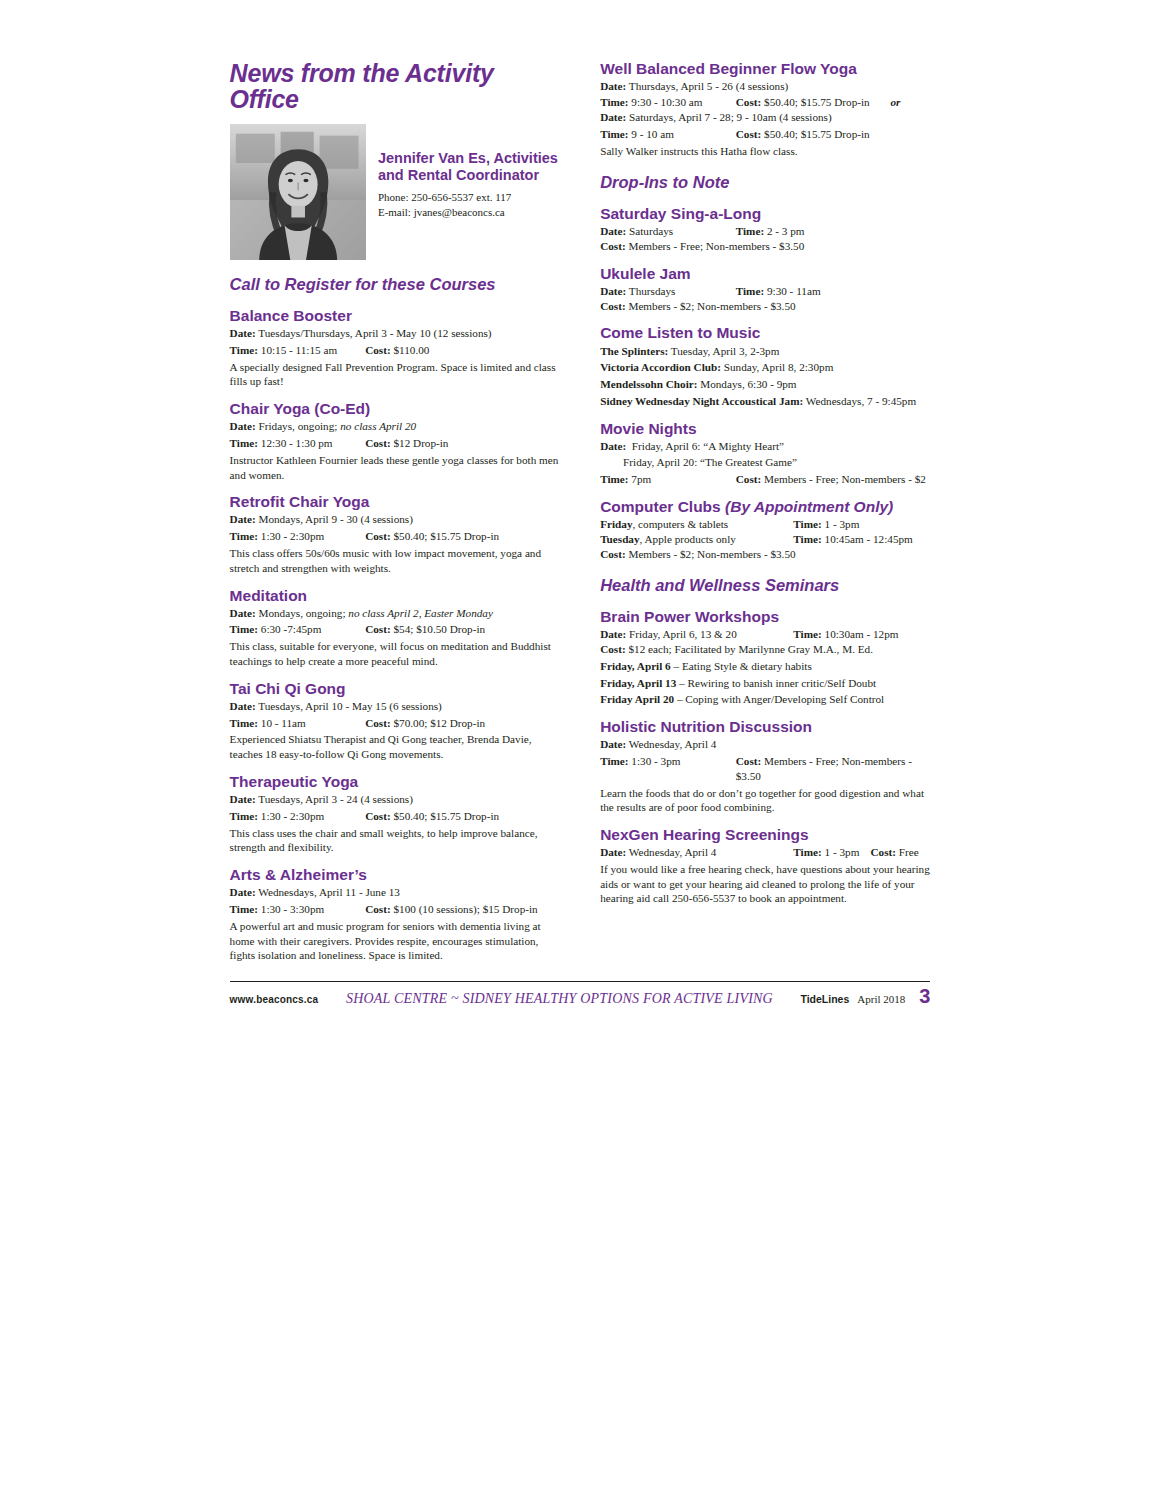News from the Activity Office
Jennifer Van Es, Activities
and Rental Coordinator
Phone: 250-656-5537 ext. 117
E-mail: jvanes@beaconcs.ca
Call to Register for these Courses
Balance Booster
Date: Tuesdays/Thursdays, April 3 - May 10 (12 sessions)
Time: 10:15 - 11:15 am
Cost: $110.00
A specially designed Fall Prevention Program. Space is limited and class fills up fast!
Chair Yoga (Co-Ed)
Date: Fridays, ongoing; no class April 20
Time: 12:30 - 1:30 pm
Cost: $12 Drop-in
Instructor Kathleen Fournier leads these gentle yoga classes for both men and women.
Retrofit Chair Yoga
Date: Mondays, April 9 - 30 (4 sessions)
Time: 1:30 - 2:30pm
Cost: $50.40; $15.75 Drop-in
This class offers 50s/60s music with low impact movement, yoga and stretch and strengthen with weights.
Meditation
Date: Mondays, ongoing; no class April 2, Easter Monday
Time: 6:30 -7:45pm
Cost: $54; $10.50 Drop-in
This class, suitable for everyone, will focus on meditation and Buddhist teachings to help create a more peaceful mind.
Tai Chi Qi Gong
Date: Tuesdays, April 10 - May 15 (6 sessions)
Time: 10 - 11am
Cost: $70.00; $12 Drop-in
Experienced Shiatsu Therapist and Qi Gong teacher, Brenda Davie, teaches 18 easy-to-follow Qi Gong movements.
Therapeutic Yoga
Date: Tuesdays, April 3 - 24 (4 sessions)
Time: 1:30 - 2:30pm
Cost: $50.40; $15.75 Drop-in
This class uses the chair and small weights, to help improve balance, strength and flexibility.
Arts & Alzheimer’s
Date: Wednesdays, April 11 - June 13
Time: 1:30 - 3:30pm
Cost: $100 (10 sessions); $15 Drop-in
A powerful art and music program for seniors with dementia living at home with their caregivers. Provides respite, encourages stimulation, fights isolation and loneliness. Space is limited.
Well Balanced Beginner Flow Yoga
Date: Thursdays, April 5 - 26 (4 sessions)
Time: 9:30 - 10:30 am
Cost: $50.40; $15.75 Drop-in or
Date: Saturdays, April 7 - 28; 9 - 10am (4 sessions)
Time: 9 - 10 am
Cost: $50.40; $15.75 Drop-in
Sally Walker instructs this Hatha flow class.
Drop-Ins to Note
Saturday Sing-a-Long
Date: Saturdays
Time: 2 - 3 pm
Cost: Members - Free; Non-members - $3.50
Ukulele Jam
Date: Thursdays
Time: 9:30 - 11am
Cost: Members - $2; Non-members - $3.50
Come Listen to Music
The Splinters: Tuesday, April 3, 2-3pm
Victoria Accordion Club: Sunday, April 8, 2:30pm
Mendelssohn Choir: Mondays, 6:30 - 9pm
Sidney Wednesday Night Accoustical Jam: Wednesdays, 7 - 9:45pm
Movie Nights
Date: Friday, April 6: “A Mighty Heart”
Friday, April 20: “The Greatest Game”
Time: 7pm
Cost: Members - Free; Non-members - $2
Computer Clubs (By Appointment Only)
Friday, computers & tablets
Time: 1 - 3pm
Tuesday, Apple products only
Time: 10:45am - 12:45pm
Cost: Members - $2; Non-members - $3.50
Health and Wellness Seminars
Brain Power Workshops
Date: Friday, April 6, 13 & 20
Time: 10:30am - 12pm
Cost: $12 each; Facilitated by Marilynne Gray M.A., M. Ed.
Friday, April 6 – Eating Style & dietary habits
Friday, April 13 – Rewiring to banish inner critic/Self Doubt
Friday April 20 – Coping with Anger/Developing Self Control
Holistic Nutrition Discussion
Date: Wednesday, April 4
Time: 1:30 - 3pm
Cost: Members - Free; Non-members - $3.50
Learn the foods that do or don’t go together for good digestion and what the results are of poor food combining.
NexGen Hearing Screenings
Date: Wednesday, April 4
Time: 1 - 3pm Cost: Free
If you would like a free hearing check, have questions about your hearing aids or want to get your hearing aid cleaned to prolong the life of your hearing aid call 250-656-5537 to book an appointment.
www.beaconcs.ca
SHOAL CENTRE ~ SIDNEY HEALTHY OPTIONS FOR ACTIVE LIVING
TideLines April 2018 3